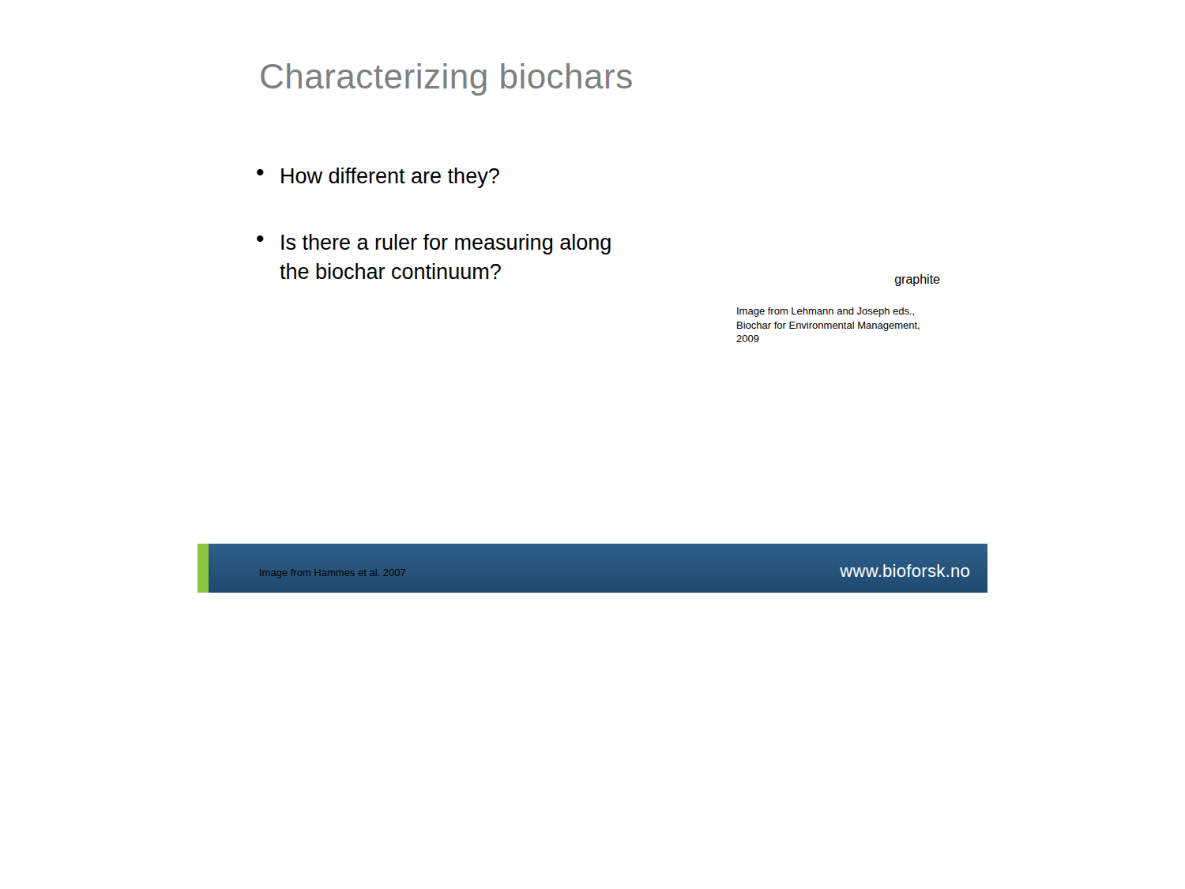Characterizing biochars
How different are they?
Is there a ruler for measuring along the biochar continuum?
graphite
Image from Lehmann and Joseph eds.,
Biochar for Environmental Management,
2009
Image from Hammes et al. 2007
www. bioforsk. no